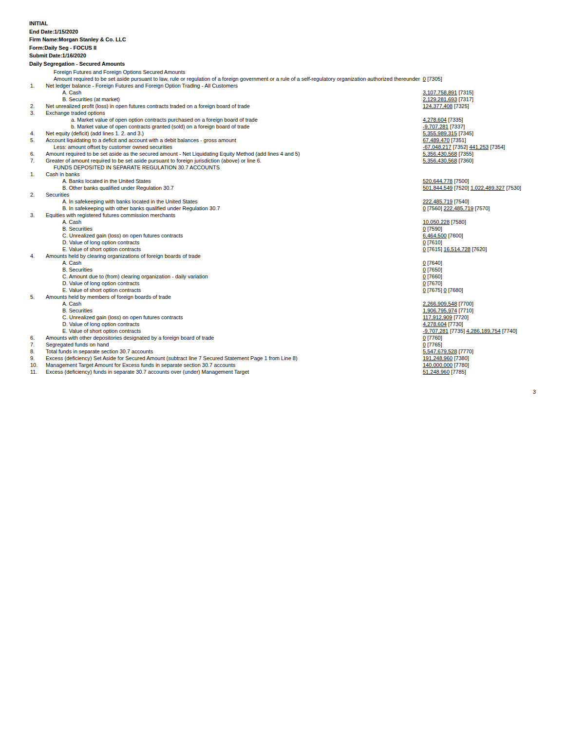INITIAL
End Date:1/15/2020
Firm Name:Morgan Stanley & Co. LLC
Form:Daily Seg - FOCUS II
Submit Date:1/16/2020
Daily Segregation - Secured Amounts
| | Foreign Futures and Foreign Options Secured Amounts | |
| | Amount required to be set aside pursuant to law, rule or regulation of a foreign government or a rule of a self-regulatory organization authorized thereunder | 0 [7305] |
| 1. | Net ledger balance - Foreign Futures and Foreign Option Trading - All Customers | |
| | A. Cash | 3,107,758,891 [7315] |
| | B. Securities (at market) | 2,129,281,693 [7317] |
| 2. | Net unrealized profit (loss) in open futures contracts traded on a foreign board of trade | 124,377,408 [7325] |
| 3. | Exchange traded options | |
| | a. Market value of open option contracts purchased on a foreign board of trade | 4,278,604 [7335] |
| | b. Market value of open contracts granted (sold) on a foreign board of trade | -9,707,281 [7337] |
| 4. | Net equity (deficit) (add lines 1. 2. and 3.) | 5,355,989,315 [7345] |
| 5. | Account liquidating to a deficit and account with a debit balances - gross amount | 67,489,470 [7351] |
| | Less: amount offset by customer owned securities | -67,048,217 [7352] 441,253 [7354] |
| 6. | Amount required to be set aside as the secured amount - Net Liquidating Equity Method (add lines 4 and 5) | 5,356,430,568 [7355] |
| 7. | Greater of amount required to be set aside pursuant to foreign jurisdiction (above) or line 6. | 5,356,430,568 [7360] |
| | FUNDS DEPOSITED IN SEPARATE REGULATION 30.7 ACCOUNTS | |
| 1. | Cash in banks | |
| | A. Banks located in the United States | 520,644,778 [7500] |
| | B. Other banks qualified under Regulation 30.7 | 501,844,549 [7520] 1,022,489,327 [7530] |
| 2. | Securities | |
| | A. In safekeeping with banks located in the United States | 222,485,719 [7540] |
| | B. In safekeeping with other banks qualified under Regulation 30.7 | 0 [7560] 222,485,719 [7570] |
| 3. | Equities with registered futures commission merchants | |
| | A. Cash | 10,050,228 [7580] |
| | B. Securities | 0 [7590] |
| | C. Unrealized gain (loss) on open futures contracts | 6,464,500 [7600] |
| | D. Value of long option contracts | 0 [7610] |
| | E. Value of short option contracts | 0 [7615] 16,514,728 [7620] |
| 4. | Amounts held by clearing organizations of foreign boards of trade | |
| | A. Cash | 0 [7640] |
| | B. Securities | 0 [7650] |
| | C. Amount due to (from) clearing organization - daily variation | 0 [7660] |
| | D. Value of long option contracts | 0 [7670] |
| | E. Value of short option contracts | 0 [7675] 0 [7680] |
| 5. | Amounts held by members of foreign boards of trade | |
| | A. Cash | 2,266,909,548 [7700] |
| | B. Securities | 1,906,795,974 [7710] |
| | C. Unrealized gain (loss) on open futures contracts | 117,912,909 [7720] |
| | D. Value of long option contracts | 4,278,604 [7730] |
| | E. Value of short option contracts | -9,707,281 [7735] 4,286,189,754 [7740] |
| 6. | Amounts with other depositories designated by a foreign board of trade | 0 [7760] |
| 7. | Segregated funds on hand | 0 [7765] |
| 8. | Total funds in separate section 30.7 accounts | 5,547,679,528 [7770] |
| 9. | Excess (deficiency) Set Aside for Secured Amount (subtract line 7 Secured Statement Page 1 from Line 8) | 191,248,960 [7380] |
| 10. | Management Target Amount for Excess funds in separate section 30.7 accounts | 140,000,000 [7780] |
| 11. | Excess (deficiency) funds in separate 30.7 accounts over (under) Management Target | 51,248,960 [7785] |
3